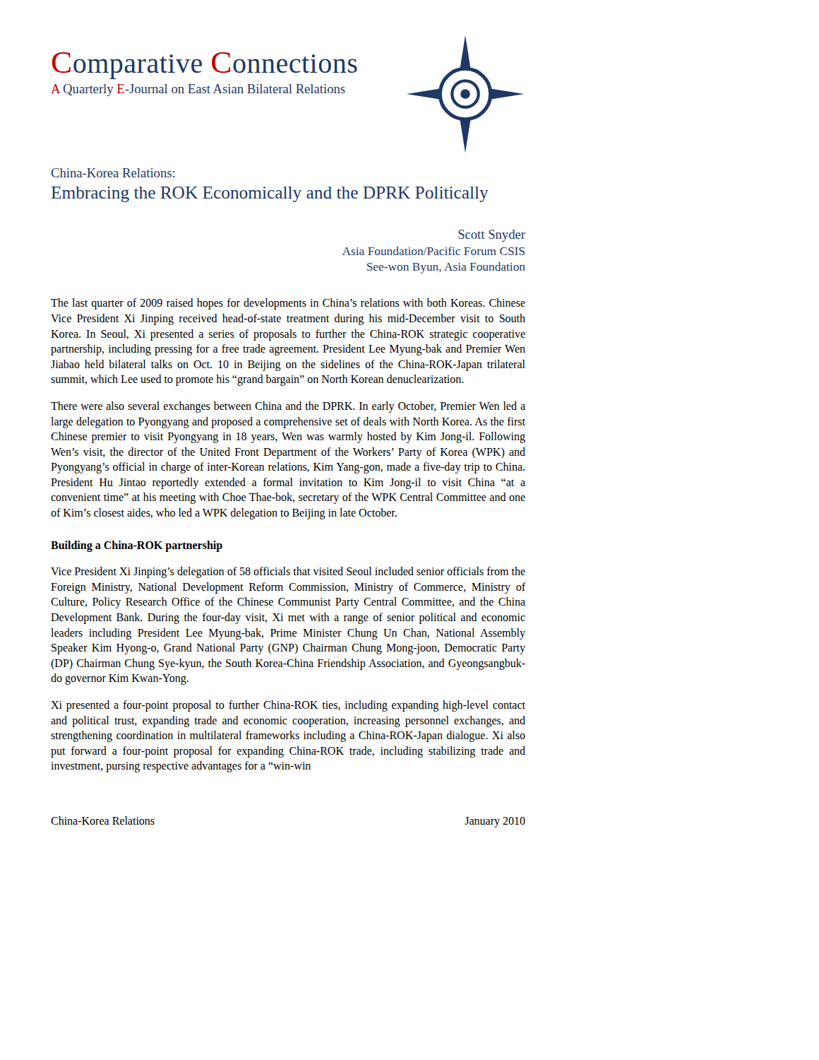Comparative Connections
A Quarterly E-Journal on East Asian Bilateral Relations
China-Korea Relations:
Embracing the ROK Economically and the DPRK Politically
Scott Snyder
Asia Foundation/Pacific Forum CSIS
See-won Byun, Asia Foundation
The last quarter of 2009 raised hopes for developments in China’s relations with both Koreas. Chinese Vice President Xi Jinping received head-of-state treatment during his mid-December visit to South Korea. In Seoul, Xi presented a series of proposals to further the China-ROK strategic cooperative partnership, including pressing for a free trade agreement. President Lee Myung-bak and Premier Wen Jiabao held bilateral talks on Oct. 10 in Beijing on the sidelines of the China-ROK-Japan trilateral summit, which Lee used to promote his “grand bargain” on North Korean denuclearization.
There were also several exchanges between China and the DPRK. In early October, Premier Wen led a large delegation to Pyongyang and proposed a comprehensive set of deals with North Korea. As the first Chinese premier to visit Pyongyang in 18 years, Wen was warmly hosted by Kim Jong-il. Following Wen’s visit, the director of the United Front Department of the Workers’ Party of Korea (WPK) and Pyongyang’s official in charge of inter-Korean relations, Kim Yang-gon, made a five-day trip to China. President Hu Jintao reportedly extended a formal invitation to Kim Jong-il to visit China “at a convenient time” at his meeting with Choe Thae-bok, secretary of the WPK Central Committee and one of Kim’s closest aides, who led a WPK delegation to Beijing in late October.
Building a China-ROK partnership
Vice President Xi Jinping’s delegation of 58 officials that visited Seoul included senior officials from the Foreign Ministry, National Development Reform Commission, Ministry of Commerce, Ministry of Culture, Policy Research Office of the Chinese Communist Party Central Committee, and the China Development Bank. During the four-day visit, Xi met with a range of senior political and economic leaders including President Lee Myung-bak, Prime Minister Chung Un Chan, National Assembly Speaker Kim Hyong-o, Grand National Party (GNP) Chairman Chung Mong-joon, Democratic Party (DP) Chairman Chung Sye-kyun, the South Korea-China Friendship Association, and Gyeongsangbuk-do governor Kim Kwan-Yong.
Xi presented a four-point proposal to further China-ROK ties, including expanding high-level contact and political trust, expanding trade and economic cooperation, increasing personnel exchanges, and strengthening coordination in multilateral frameworks including a China-ROK-Japan dialogue. Xi also put forward a four-point proposal for expanding China-ROK trade, including stabilizing trade and investment, pursing respective advantages for a “win-win
China-Korea Relations January 2010